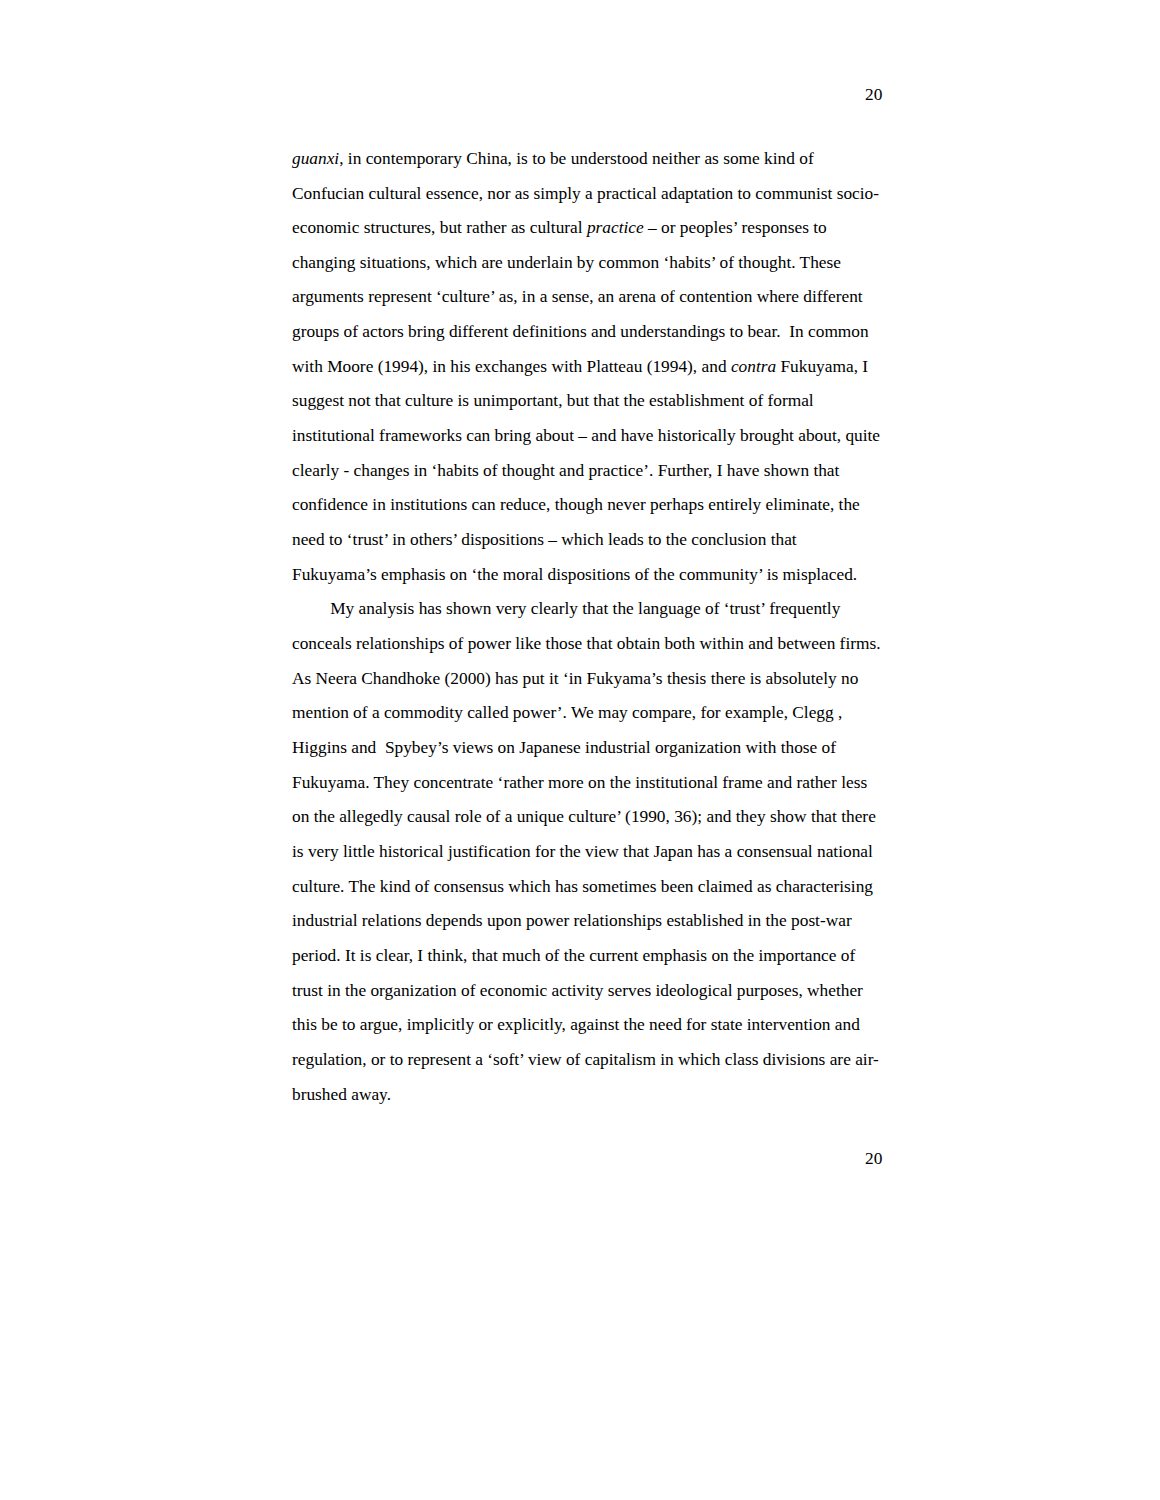20
guanxi, in contemporary China, is to be understood neither as some kind of Confucian cultural essence, nor as simply a practical adaptation to communist socio-economic structures, but rather as cultural practice – or peoples’ responses to changing situations, which are underlain by common ‘habits’ of thought. These arguments represent ‘culture’ as, in a sense, an arena of contention where different groups of actors bring different definitions and understandings to bear. In common with Moore (1994), in his exchanges with Platteau (1994), and contra Fukuyama, I suggest not that culture is unimportant, but that the establishment of formal institutional frameworks can bring about – and have historically brought about, quite clearly - changes in ‘habits of thought and practice’. Further, I have shown that confidence in institutions can reduce, though never perhaps entirely eliminate, the need to ‘trust’ in others’ dispositions – which leads to the conclusion that Fukuyama’s emphasis on ‘the moral dispositions of the community’ is misplaced.
My analysis has shown very clearly that the language of ‘trust’ frequently conceals relationships of power like those that obtain both within and between firms. As Neera Chandhoke (2000) has put it ‘in Fukyama’s thesis there is absolutely no mention of a commodity called power’. We may compare, for example, Clegg , Higgins and Spybey’s views on Japanese industrial organization with those of Fukuyama. They concentrate ‘rather more on the institutional frame and rather less on the allegedly causal role of a unique culture’ (1990, 36); and they show that there is very little historical justification for the view that Japan has a consensual national culture. The kind of consensus which has sometimes been claimed as characterising industrial relations depends upon power relationships established in the post-war period. It is clear, I think, that much of the current emphasis on the importance of trust in the organization of economic activity serves ideological purposes, whether this be to argue, implicitly or explicitly, against the need for state intervention and regulation, or to represent a ‘soft’ view of capitalism in which class divisions are air-brushed away.
20